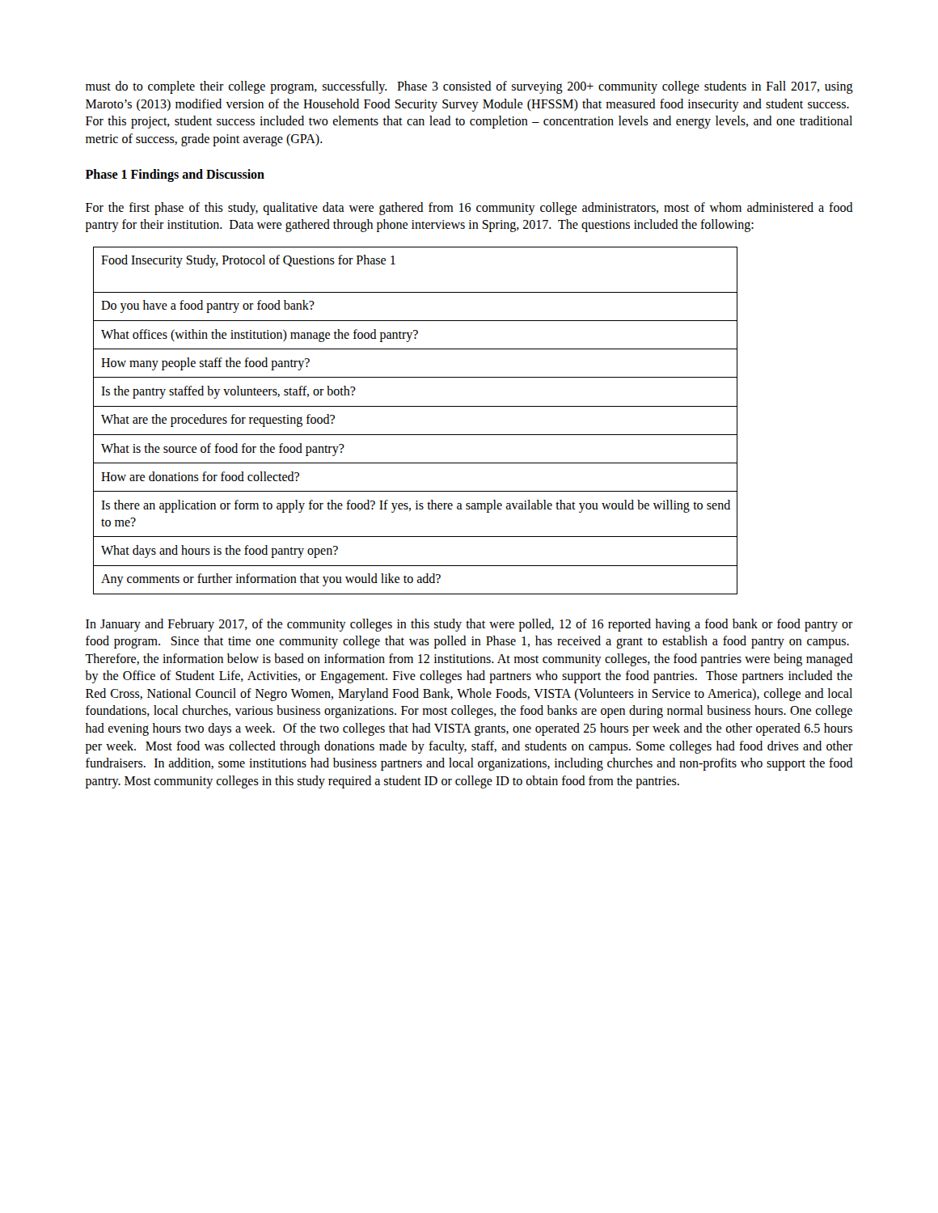must do to complete their college program, successfully. Phase 3 consisted of surveying 200+ community college students in Fall 2017, using Maroto’s (2013) modified version of the Household Food Security Survey Module (HFSSM) that measured food insecurity and student success. For this project, student success included two elements that can lead to completion – concentration levels and energy levels, and one traditional metric of success, grade point average (GPA).
Phase 1 Findings and Discussion
For the first phase of this study, qualitative data were gathered from 16 community college administrators, most of whom administered a food pantry for their institution. Data were gathered through phone interviews in Spring, 2017. The questions included the following:
| Food Insecurity Study, Protocol of Questions for Phase 1 |
| Do you have a food pantry or food bank? |
| What offices (within the institution) manage the food pantry? |
| How many people staff the food pantry? |
| Is the pantry staffed by volunteers, staff, or both? |
| What are the procedures for requesting food? |
| What is the source of food for the food pantry? |
| How are donations for food collected? |
| Is there an application or form to apply for the food? If yes, is there a sample available that you would be willing to send to me? |
| What days and hours is the food pantry open? |
| Any comments or further information that you would like to add? |
In January and February 2017, of the community colleges in this study that were polled, 12 of 16 reported having a food bank or food pantry or food program. Since that time one community college that was polled in Phase 1, has received a grant to establish a food pantry on campus. Therefore, the information below is based on information from 12 institutions. At most community colleges, the food pantries were being managed by the Office of Student Life, Activities, or Engagement. Five colleges had partners who support the food pantries. Those partners included the Red Cross, National Council of Negro Women, Maryland Food Bank, Whole Foods, VISTA (Volunteers in Service to America), college and local foundations, local churches, various business organizations. For most colleges, the food banks are open during normal business hours. One college had evening hours two days a week. Of the two colleges that had VISTA grants, one operated 25 hours per week and the other operated 6.5 hours per week. Most food was collected through donations made by faculty, staff, and students on campus. Some colleges had food drives and other fundraisers. In addition, some institutions had business partners and local organizations, including churches and non-profits who support the food pantry. Most community colleges in this study required a student ID or college ID to obtain food from the pantries.